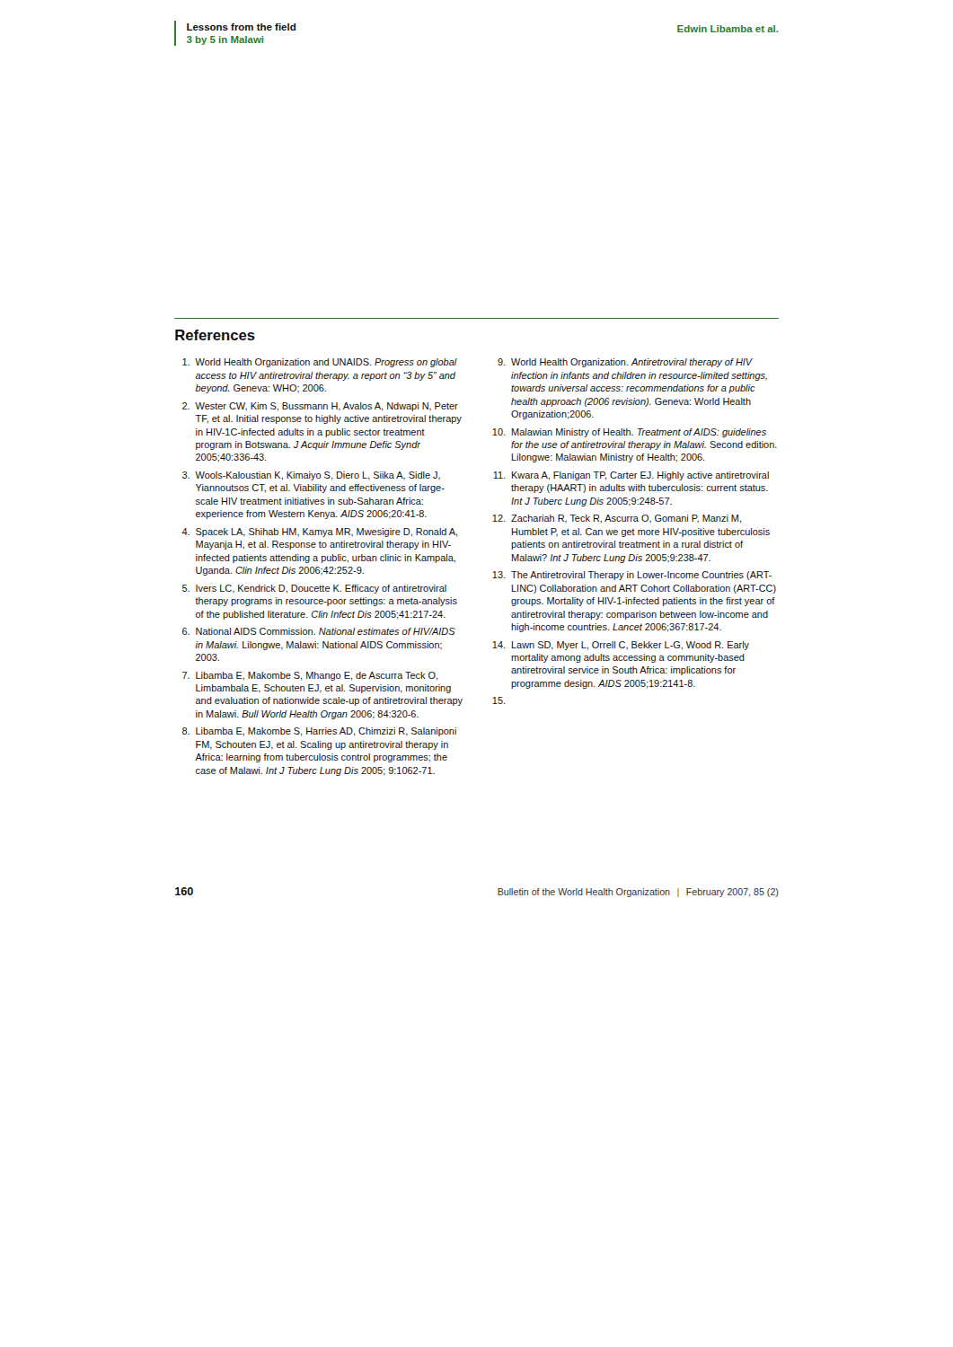Lessons from the field
3 by 5 in Malawi
Edwin Libamba et al.
References
1. World Health Organization and UNAIDS. Progress on global access to HIV antiretroviral therapy. a report on “3 by 5” and beyond. Geneva: WHO; 2006.
2. Wester CW, Kim S, Bussmann H, Avalos A, Ndwapi N, Peter TF, et al. Initial response to highly active antiretroviral therapy in HIV-1C-infected adults in a public sector treatment program in Botswana. J Acquir Immune Defic Syndr 2005;40:336-43.
3. Wools-Kaloustian K, Kimaiyo S, Diero L, Siika A, Sidle J, Yiannoutsos CT, et al. Viability and effectiveness of large-scale HIV treatment initiatives in sub-Saharan Africa: experience from Western Kenya. AIDS 2006;20:41-8.
4. Spacek LA, Shihab HM, Kamya MR, Mwesigire D, Ronald A, Mayanja H, et al. Response to antiretroviral therapy in HIV-infected patients attending a public, urban clinic in Kampala, Uganda. Clin Infect Dis 2006;42:252-9.
5. Ivers LC, Kendrick D, Doucette K. Efficacy of antiretroviral therapy programs in resource-poor settings: a meta-analysis of the published literature. Clin Infect Dis 2005;41:217-24.
6. National AIDS Commission. National estimates of HIV/AIDS in Malawi. Lilongwe, Malawi: National AIDS Commission; 2003.
7. Libamba E, Makombe S, Mhango E, de Ascurra Teck O, Limbambala E, Schouten EJ, et al. Supervision, monitoring and evaluation of nationwide scale-up of antiretroviral therapy in Malawi. Bull World Health Organ 2006; 84:320-6.
8. Libamba E, Makombe S, Harries AD, Chimzizi R, Salaniponi FM, Schouten EJ, et al. Scaling up antiretroviral therapy in Africa: learning from tuberculosis control programmes; the case of Malawi. Int J Tuberc Lung Dis 2005; 9:1062-71.
9. World Health Organization. Antiretroviral therapy of HIV infection in infants and children in resource-limited settings, towards universal access: recommendations for a public health approach (2006 revision). Geneva: World Health Organization;2006.
10. Malawian Ministry of Health. Treatment of AIDS: guidelines for the use of antiretroviral therapy in Malawi. Second edition. Lilongwe: Malawian Ministry of Health; 2006.
11. Kwara A, Flanigan TP, Carter EJ. Highly active antiretroviral therapy (HAART) in adults with tuberculosis: current status. Int J Tuberc Lung Dis 2005;9:248-57.
12. Zachariah R, Teck R, Ascurra O, Gomani P, Manzi M, Humblet P, et al. Can we get more HIV-positive tuberculosis patients on antiretroviral treatment in a rural district of Malawi? Int J Tuberc Lung Dis 2005;9:238-47.
13. The Antiretroviral Therapy in Lower-Income Countries (ART-LINC) Collaboration and ART Cohort Collaboration (ART-CC) groups. Mortality of HIV-1-infected patients in the first year of antiretroviral therapy: comparison between low-income and high-income countries. Lancet 2006;367:817-24.
14. Lawn SD, Myer L, Orrell C, Bekker L-G, Wood R. Early mortality among adults accessing a community-based antiretroviral service in South Africa: implications for programme design. AIDS 2005;19:2141-8.
15.
160
Bulletin of the World Health Organization | February 2007, 85 (2)